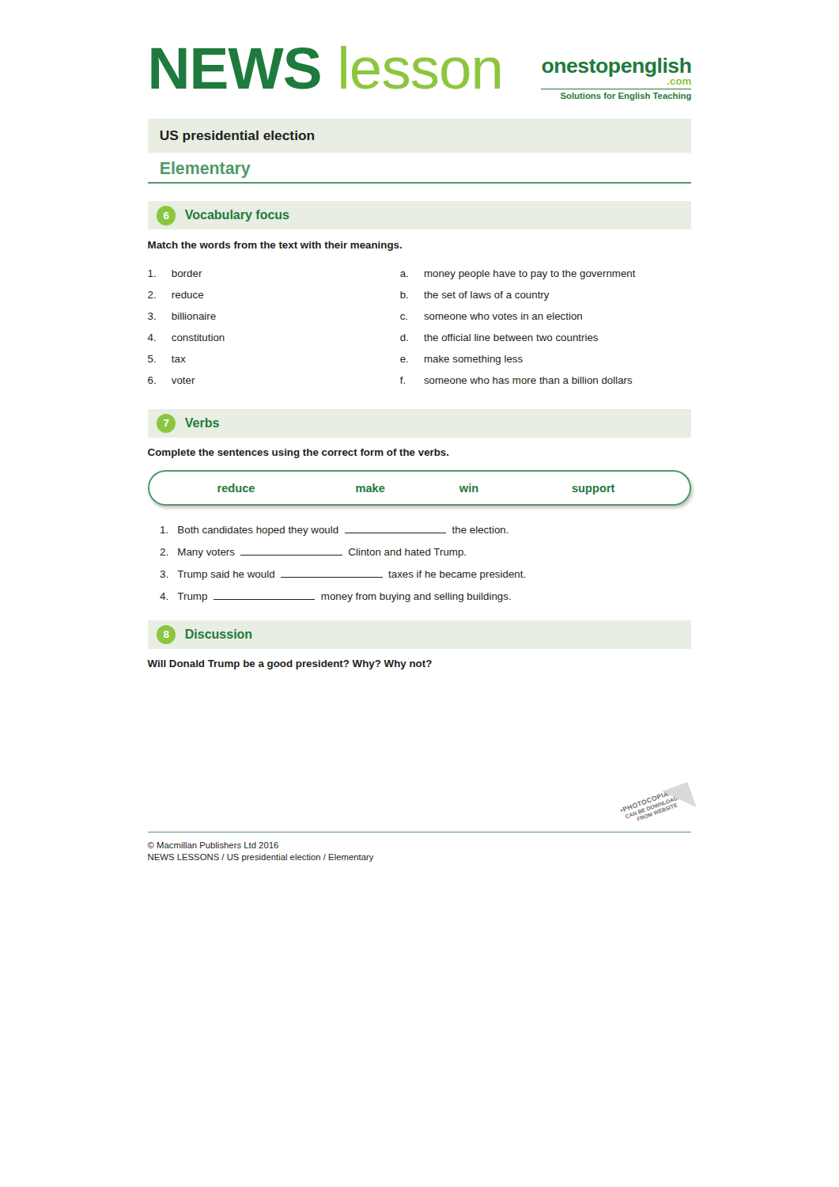NEWS lesson
onestopenglish
.com
Solutions for English Teaching
US presidential election
Elementary
6
Vocabulary focus
Match the words from the text with their meanings.
| 1. | border | a. | money people have to pay to the government |
| 2. | reduce | b. | the set of laws of a country |
| 3. | billionaire | c. | someone who votes in an election |
| 4. | constitution | d. | the official line between two countries |
| 5. | tax | e. | make something less |
| 6. | voter | f. | someone who has more than a billion dollars |
7
Verbs
Complete the sentences using the correct form of the verbs.
| reduce | make | win | support |
Both candidates hoped they would the election.
Many voters Clinton and hated Trump.
Trump said he would taxes if he became president.
Trump money from buying and selling buildings.
8
Discussion
Will Donald Trump be a good president? Why? Why not?
© Macmillan Publishers Ltd 2016
NEWS LESSONS / US presidential election / Elementary
•PHOTOCOPIABLE• CAN BE DOWNLOADED
FROM WEBSITE